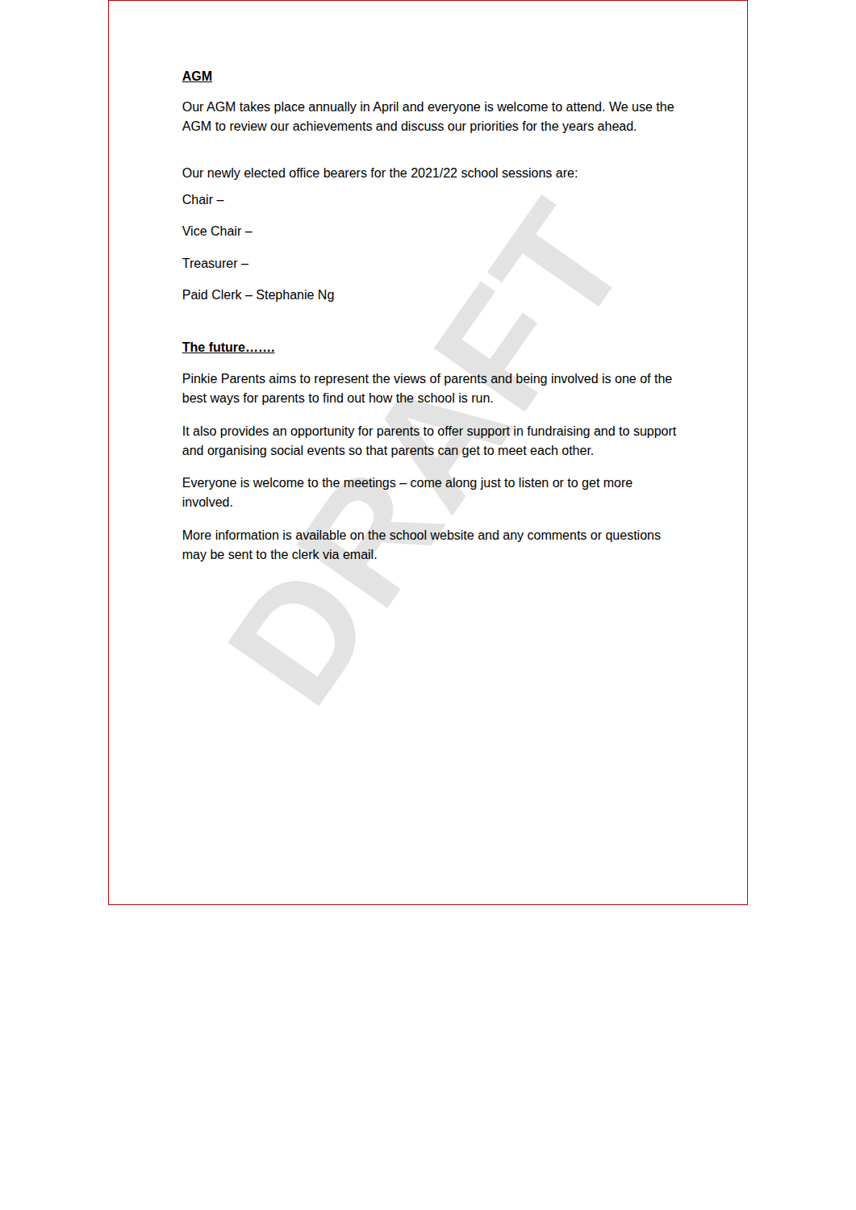DRAFT
AGM
Our AGM takes place annually in April and everyone is welcome to attend. We use the AGM to review our achievements and discuss our priorities for the years ahead.
Our newly elected office bearers for the 2021/22 school sessions are:
Chair –
Vice Chair –
Treasurer –
Paid Clerk – Stephanie Ng
The future…….
Pinkie Parents aims to represent the views of parents and being involved is one of the best ways for parents to find out how the school is run.
It also provides an opportunity for parents to offer support in fundraising and to support and organising social events so that parents can get to meet each other.
Everyone is welcome to the meetings – come along just to listen or to get more involved.
More information is available on the school website and any comments or questions may be sent to the clerk via email.